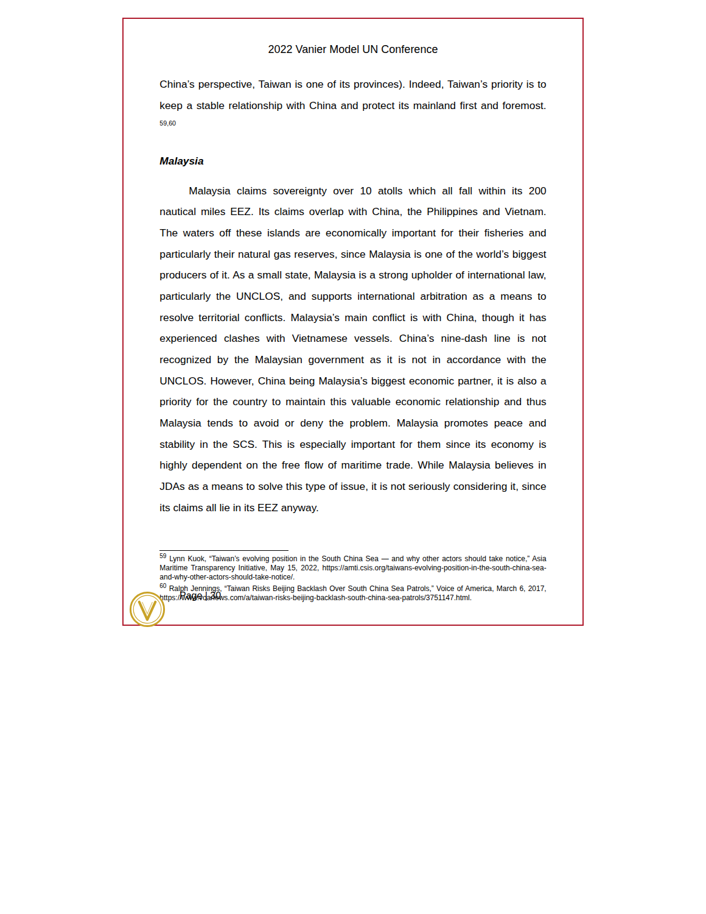2022 Vanier Model UN Conference
China’s perspective, Taiwan is one of its provinces). Indeed, Taiwan’s priority is to keep a stable relationship with China and protect its mainland first and foremost. 59,60
Malaysia
Malaysia claims sovereignty over 10 atolls which all fall within its 200 nautical miles EEZ. Its claims overlap with China, the Philippines and Vietnam. The waters off these islands are economically important for their fisheries and particularly their natural gas reserves, since Malaysia is one of the world’s biggest producers of it. As a small state, Malaysia is a strong upholder of international law, particularly the UNCLOS, and supports international arbitration as a means to resolve territorial conflicts. Malaysia’s main conflict is with China, though it has experienced clashes with Vietnamese vessels. China’s nine-dash line is not recognized by the Malaysian government as it is not in accordance with the UNCLOS. However, China being Malaysia’s biggest economic partner, it is also a priority for the country to maintain this valuable economic relationship and thus Malaysia tends to avoid or deny the problem. Malaysia promotes peace and stability in the SCS. This is especially important for them since its economy is highly dependent on the free flow of maritime trade. While Malaysia believes in JDAs as a means to solve this type of issue, it is not seriously considering it, since its claims all lie in its EEZ anyway.
59 Lynn Kuok, “Taiwan’s evolving position in the South China Sea — and why other actors should take notice,” Asia Maritime Transparency Initiative, May 15, 2022, https://amti.csis.org/taiwans-evolving-position-in-the-south-china-sea-and-why-other-actors-should-take-notice/.
60 Ralph Jennings, “Taiwan Risks Beijing Backlash Over South China Sea Patrols,” Voice of America, March 6, 2017, https://www.voanews.com/a/taiwan-risks-beijing-backlash-south-china-sea-patrols/3751147.html.
Page | 30